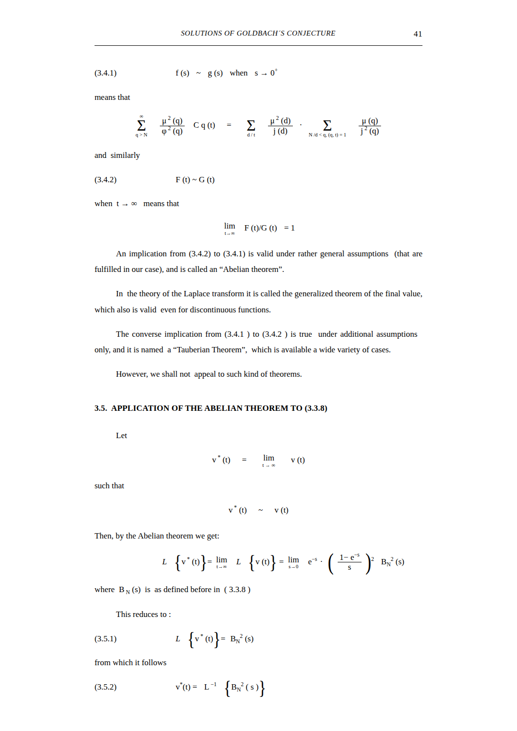SOLUTIONS OF GOLDBACH´S CONJECTURE
41
(3.4.1)
f (s) ~ g (s) when s → 0+
means that
∞ Σ q > N μ 2 (q) φ 2 (q) C q (t) = Σ d / t μ 2 (d) j (d) · Σ N /d < q, (q, t) = 1 μ (q) j 2 (q)
and similarly
(3.4.2)
F (t) ~ G (t)
when t → ∞ means that
lim t→∞ F (t)/G (t) = 1
An implication from (3.4.2) to (3.4.1) is valid under rather general assumptions (that are fulfilled in our case), and is called an “Abelian theorem”.
In the theory of the Laplace transform it is called the generalized theorem of the final value, which also is valid even for discontinuous functions.
The converse implication from (3.4.1 ) to (3.4.2 ) is true under additional assumptions only, and it is named a “Tauberian Theorem”, which is available a wide variety of cases.
However, we shall not appeal to such kind of theorems.
3.5. APPLICATION OF THE ABELIAN THEOREM TO (3.3.8)
Let
v * (t) = lim t → ∞ v (t)
such that
v * (t) ~ v (t)
Then, by the Abelian theorem we get:
L {v * (t)}= lim t→∞ L {v (t)} = lim s→0 e−s· ( 1− e−s s )2 BN2 (s)
where B N (s) is as defined before in ( 3.3.8 )
This reduces to :
(3.5.1)
L {v * (t)}= BN2 (s)
from which it follows
(3.5.2)
v*(t) = L −1 {BN2 ( s )}